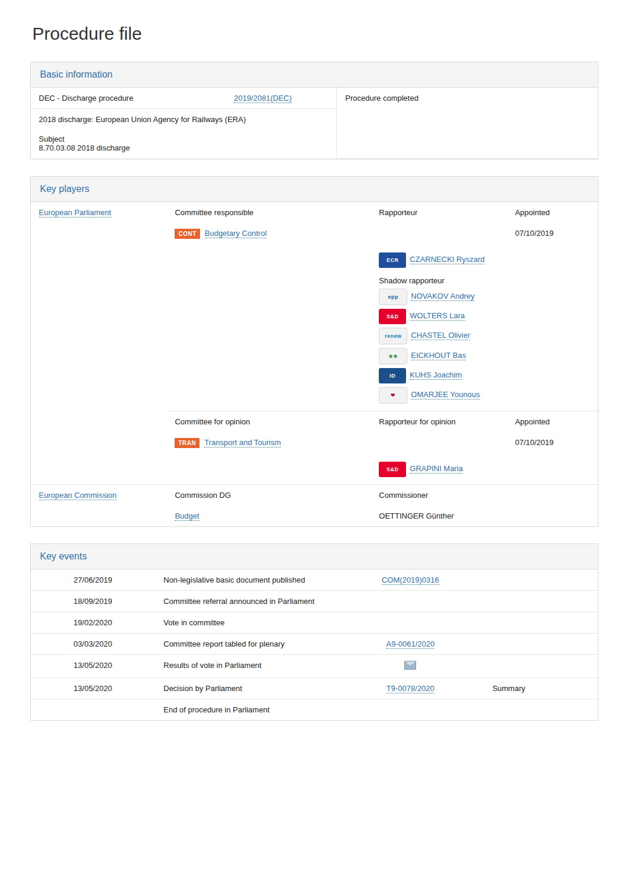Procedure file
Basic information
| DEC - Discharge procedure | 2019/2081(DEC) | Procedure completed |
| 2018 discharge: European Union Agency for Railways (ERA) Subject 8.70.03.08 2018 discharge |
Key players
| European Parliament | Committee responsible | Rapporteur | Appointed |
| CONT Budgetary Control | ECR CZARNECKI Ryszard Shadow rapporteur epp NOVAKOV Andrey S&D WOLTERS Lara renew CHASTEL Olivier ★★ EICKHOUT Bas ID KUHS Joachim ❤ OMARJEE Younous | 07/10/2019 |
| | Committee for opinion | Rapporteur for opinion | Appointed |
| | TRAN Transport and Tourism | S&D GRAPINI Maria | 07/10/2019 |
| European Commission | Commission DG | Commissioner | |
| | Budget | OETTINGER Günther | |
Key events
| 27/06/2019 | Non-legislative basic document published | COM(2019)0316 | |
| 18/09/2019 | Committee referral announced in Parliament | | |
| 19/02/2020 | Vote in committee | | |
| 03/03/2020 | Committee report tabled for plenary | A9-0061/2020 | |
| 13/05/2020 | Results of vote in Parliament | | |
| 13/05/2020 | Decision by Parliament | T9-0078/2020 | Summary |
| | End of procedure in Parliament | | |